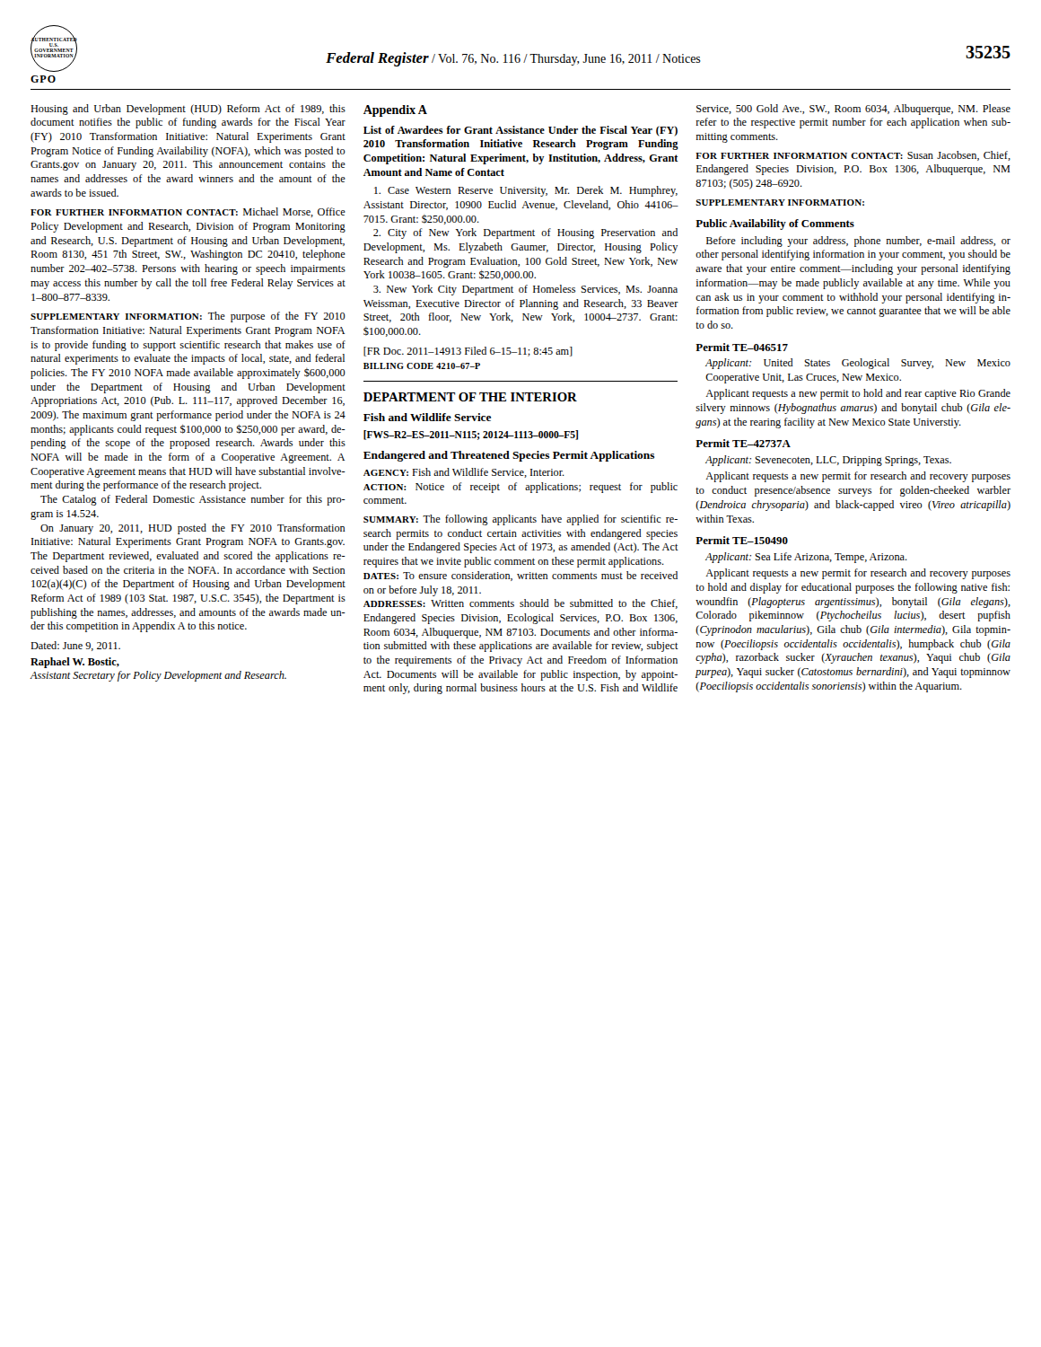AUTHENTICATED U.S. GOVERNMENT INFORMATION
GPO
Federal Register / Vol. 76, No. 116 / Thursday, June 16, 2011 / Notices
35235
Housing and Urban Development (HUD) Reform Act of 1989, this document notifies the public of funding awards for the Fiscal Year (FY) 2010 Transformation Initiative: Natural Experiments Grant Program Notice of Funding Availability (NOFA), which was posted to Grants.gov on January 20, 2011. This announcement contains the names and addresses of the award winners and the amount of the awards to be issued.
For further information contact: Michael Morse, Office Policy Development and Research, Division of Program Monitoring and Research, U.S. Department of Housing and Urban Development, Room 8130, 451 7th Street, SW., Washington DC 20410, telephone number 202–402–5738. Persons with hearing or speech impairments may access this number by call the toll free Federal Relay Services at 1–800–877–8339.
Supplementary information: The purpose of the FY 2010 Transformation Initiative: Natural Experiments Grant Program NOFA is to provide funding to support scientific research that makes use of natural experiments to evaluate the impacts of local, state, and federal policies. The FY 2010 NOFA made available approximately $600,000 under the Department of Housing and Urban Development Appropriations Act, 2010 (Pub. L. 111–117, approved December 16, 2009). The maximum grant performance period under the NOFA is 24 months; applicants could request $100,000 to $250,000 per award, depending of the scope of the proposed research. Awards under this NOFA will be made in the form of a Cooperative Agreement. A Cooperative Agreement means that HUD will have substantial involvement during the performance of the research project.
The Catalog of Federal Domestic Assistance number for this program is 14.524.
On January 20, 2011, HUD posted the FY 2010 Transformation Initiative: Natural Experiments Grant Program NOFA to Grants.gov. The Department reviewed, evaluated and scored the applications received based on the criteria in the NOFA. In accordance with Section 102(a)(4)(C) of the Department of Housing and Urban Development Reform Act of 1989 (103 Stat. 1987, U.S.C. 3545), the Department is publishing the names, addresses, and amounts of the awards made under this competition in Appendix A to this notice.
Dated: June 9, 2011.
Raphael W. Bostic,
Assistant Secretary for Policy Development and Research.
Appendix A
List of Awardees for Grant Assistance Under the Fiscal Year (FY) 2010 Transformation Initiative Research Program Funding Competition: Natural Experiment, by Institution, Address, Grant Amount and Name of Contact
1. Case Western Reserve University, Mr. Derek M. Humphrey, Assistant Director, 10900 Euclid Avenue, Cleveland, Ohio 44106–7015. Grant: $250,000.00.
2. City of New York Department of Housing Preservation and Development, Ms. Elyzabeth Gaumer, Director, Housing Policy Research and Program Evaluation, 100 Gold Street, New York, New York 10038–1605. Grant: $250,000.00.
3. New York City Department of Homeless Services, Ms. Joanna Weissman, Executive Director of Planning and Research, 33 Beaver Street, 20th floor, New York, New York, 10004–2737. Grant: $100,000.00.
[FR Doc. 2011–14913 Filed 6–15–11; 8:45 am]
BILLING CODE 4210–67–P
DEPARTMENT OF THE INTERIOR
Fish and Wildlife Service
[FWS–R2–ES–2011–N115; 20124–1113–0000–F5]
Endangered and Threatened Species Permit Applications
Agency: Fish and Wildlife Service, Interior.
Action: Notice of receipt of applications; request for public comment.
Summary: The following applicants have applied for scientific research permits to conduct certain activities with endangered species under the Endangered Species Act of 1973, as amended (Act). The Act requires that we invite public comment on these permit applications.
Dates: To ensure consideration, written comments must be received on or before July 18, 2011.
Addresses: Written comments should be submitted to the Chief, Endangered Species Division, Ecological Services, P.O. Box 1306, Room 6034, Albuquerque, NM 87103. Documents and other information submitted with these applications are available for review, subject to the requirements of the Privacy Act and Freedom of Information Act. Documents will be available for public inspection, by appointment only, during normal business hours at the U.S. Fish and Wildlife Service, 500 Gold Ave., SW., Room 6034, Albuquerque, NM. Please refer to the respective permit number for each application when submitting comments.
For further information contact: Susan Jacobsen, Chief, Endangered Species Division, P.O. Box 1306, Albuquerque, NM 87103; (505) 248–6920.
Supplementary information:
Public Availability of Comments
Before including your address, phone number, e-mail address, or other personal identifying information in your comment, you should be aware that your entire comment—including your personal identifying information—may be made publicly available at any time. While you can ask us in your comment to withhold your personal identifying information from public review, we cannot guarantee that we will be able to do so.
Permit TE–046517
Applicant: United States Geological Survey, New Mexico Cooperative Unit, Las Cruces, New Mexico.
Applicant requests a new permit to hold and rear captive Rio Grande silvery minnows (Hybognathus amarus) and bonytail chub (Gila elegans) at the rearing facility at New Mexico State Universtiy.
Permit TE–42737A
Applicant: Sevenecoten, LLC, Dripping Springs, Texas.
Applicant requests a new permit for research and recovery purposes to conduct presence/absence surveys for golden-cheeked warbler (Dendroica chrysoparia) and black-capped vireo (Vireo atricapilla) within Texas.
Permit TE–150490
Applicant: Sea Life Arizona, Tempe, Arizona.
Applicant requests a new permit for research and recovery purposes to hold and display for educational purposes the following native fish: woundfin (Plagopterus argentissimus), bonytail (Gila elegans), Colorado pikeminnow (Ptychocheilus lucius), desert pupfish (Cyprinodon macularius), Gila chub (Gila intermedia), Gila topminnow (Poeciliopsis occidentalis occidentalis), humpback chub (Gila cypha), razorback sucker (Xyrauchen texanus), Yaqui chub (Gila purpea), Yaqui sucker (Catostomus bernardini), and Yaqui topminnow (Poeciliopsis occidentalis sonoriensis) within the Aquarium.